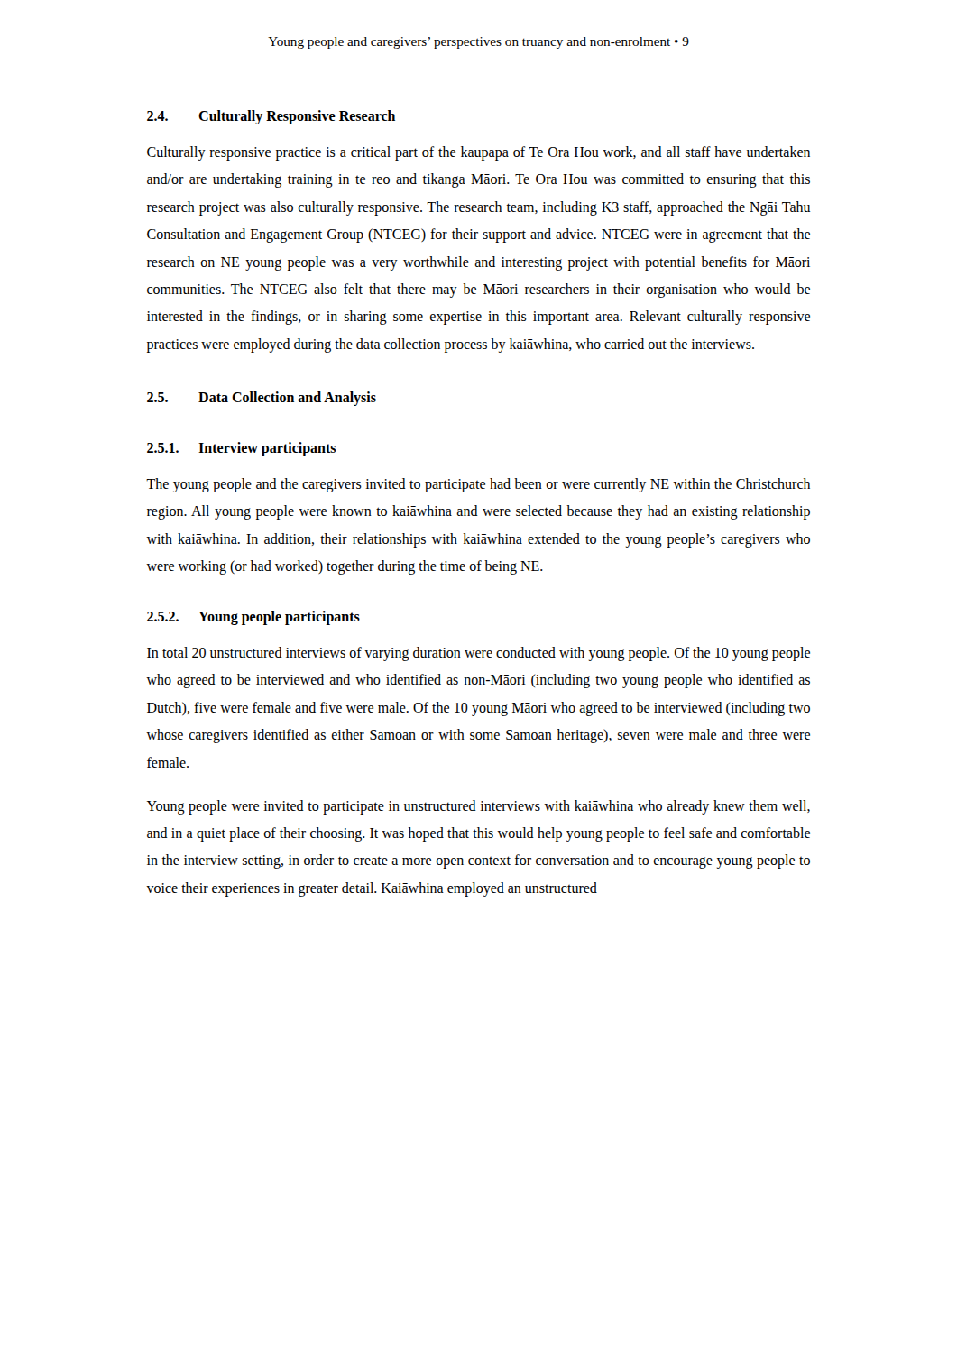Young people and caregivers’ perspectives on truancy and non-enrolment • 9
2.4. Culturally Responsive Research
Culturally responsive practice is a critical part of the kaupapa of Te Ora Hou work, and all staff have undertaken and/or are undertaking training in te reo and tikanga Māori. Te Ora Hou was committed to ensuring that this research project was also culturally responsive. The research team, including K3 staff, approached the Ngāi Tahu Consultation and Engagement Group (NTCEG) for their support and advice. NTCEG were in agreement that the research on NE young people was a very worthwhile and interesting project with potential benefits for Māori communities. The NTCEG also felt that there may be Māori researchers in their organisation who would be interested in the findings, or in sharing some expertise in this important area. Relevant culturally responsive practices were employed during the data collection process by kaiāwhina, who carried out the interviews.
2.5. Data Collection and Analysis
2.5.1. Interview participants
The young people and the caregivers invited to participate had been or were currently NE within the Christchurch region. All young people were known to kaiāwhina and were selected because they had an existing relationship with kaiāwhina. In addition, their relationships with kaiāwhina extended to the young people’s caregivers who were working (or had worked) together during the time of being NE.
2.5.2. Young people participants
In total 20 unstructured interviews of varying duration were conducted with young people. Of the 10 young people who agreed to be interviewed and who identified as non-Māori (including two young people who identified as Dutch), five were female and five were male. Of the 10 young Māori who agreed to be interviewed (including two whose caregivers identified as either Samoan or with some Samoan heritage), seven were male and three were female.
Young people were invited to participate in unstructured interviews with kaiāwhina who already knew them well, and in a quiet place of their choosing. It was hoped that this would help young people to feel safe and comfortable in the interview setting, in order to create a more open context for conversation and to encourage young people to voice their experiences in greater detail. Kaiāwhina employed an unstructured